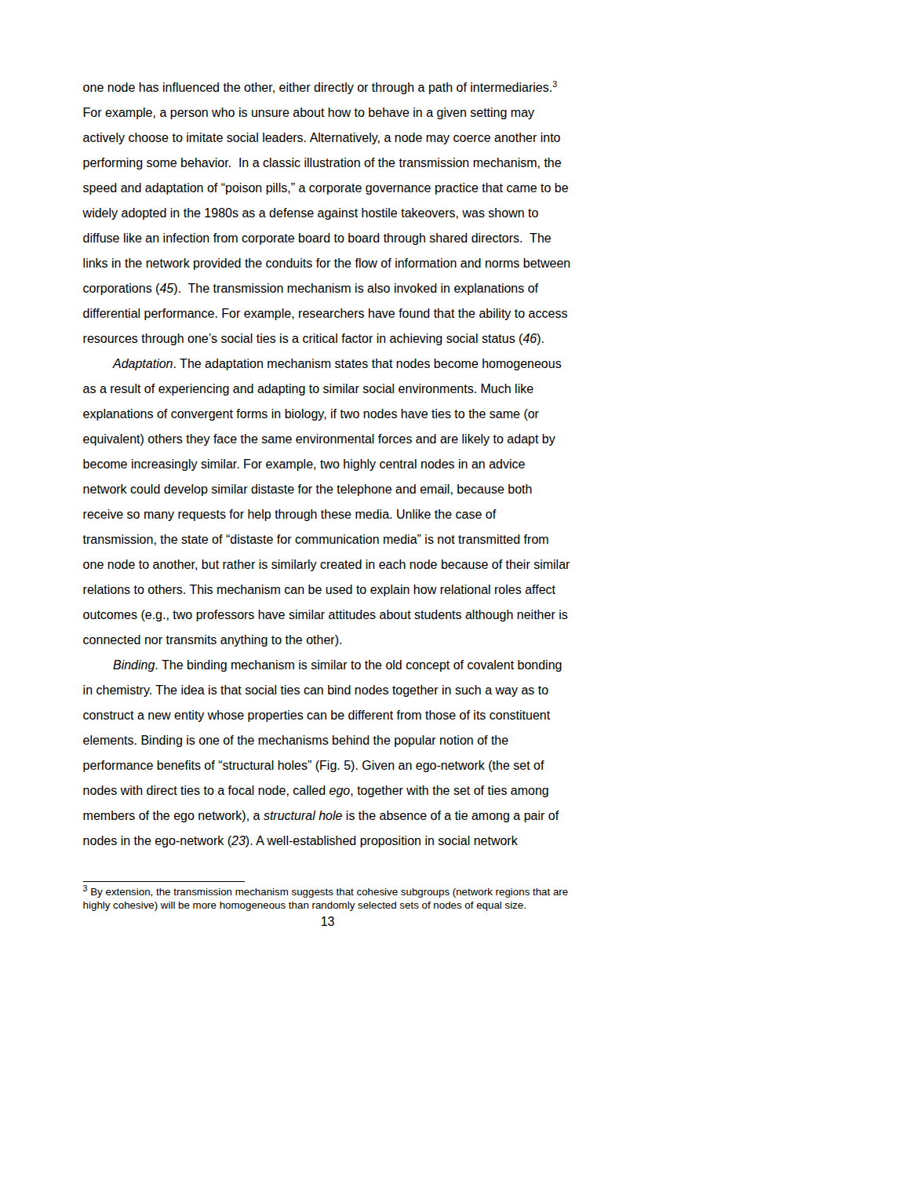one node has influenced the other, either directly or through a path of intermediaries.3 For example, a person who is unsure about how to behave in a given setting may actively choose to imitate social leaders. Alternatively, a node may coerce another into performing some behavior. In a classic illustration of the transmission mechanism, the speed and adaptation of “poison pills,” a corporate governance practice that came to be widely adopted in the 1980s as a defense against hostile takeovers, was shown to diffuse like an infection from corporate board to board through shared directors. The links in the network provided the conduits for the flow of information and norms between corporations (45). The transmission mechanism is also invoked in explanations of differential performance. For example, researchers have found that the ability to access resources through one’s social ties is a critical factor in achieving social status (46).
Adaptation. The adaptation mechanism states that nodes become homogeneous as a result of experiencing and adapting to similar social environments. Much like explanations of convergent forms in biology, if two nodes have ties to the same (or equivalent) others they face the same environmental forces and are likely to adapt by become increasingly similar. For example, two highly central nodes in an advice network could develop similar distaste for the telephone and email, because both receive so many requests for help through these media. Unlike the case of transmission, the state of “distaste for communication media” is not transmitted from one node to another, but rather is similarly created in each node because of their similar relations to others. This mechanism can be used to explain how relational roles affect outcomes (e.g., two professors have similar attitudes about students although neither is connected nor transmits anything to the other).
Binding. The binding mechanism is similar to the old concept of covalent bonding in chemistry. The idea is that social ties can bind nodes together in such a way as to construct a new entity whose properties can be different from those of its constituent elements. Binding is one of the mechanisms behind the popular notion of the performance benefits of “structural holes” (Fig. 5). Given an ego-network (the set of nodes with direct ties to a focal node, called ego, together with the set of ties among members of the ego network), a structural hole is the absence of a tie among a pair of nodes in the ego-network (23). A well-established proposition in social network
3 By extension, the transmission mechanism suggests that cohesive subgroups (network regions that are highly cohesive) will be more homogeneous than randomly selected sets of nodes of equal size.
13